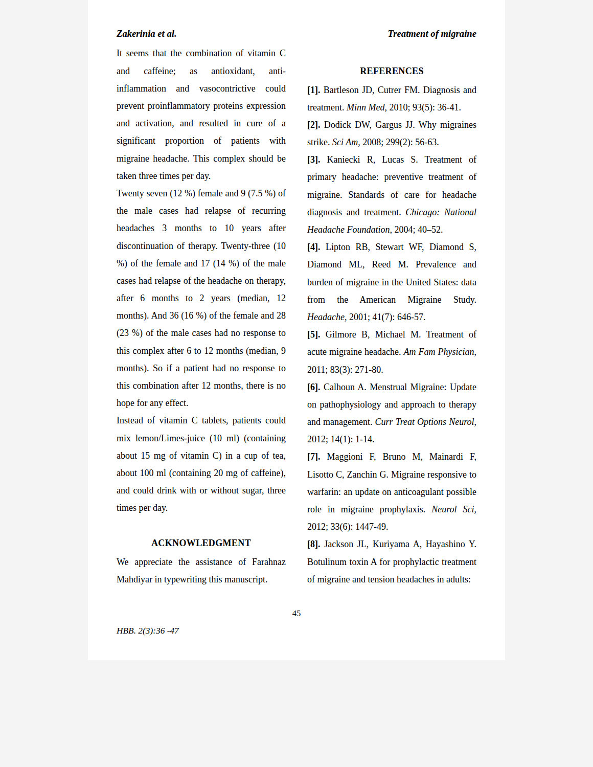Zakerinia et al. Treatment of migraine
It seems that the combination of vitamin C and caffeine; as antioxidant, anti-inflammation and vasocontrictive could prevent proinflammatory proteins expression and activation, and resulted in cure of a significant proportion of patients with migraine headache. This complex should be taken three times per day.
Twenty seven (12 %) female and 9 (7.5 %) of the male cases had relapse of recurring headaches 3 months to 10 years after discontinuation of therapy. Twenty-three (10 %) of the female and 17 (14 %) of the male cases had relapse of the headache on therapy, after 6 months to 2 years (median, 12 months). And 36 (16 %) of the female and 28 (23 %) of the male cases had no response to this complex after 6 to 12 months (median, 9 months). So if a patient had no response to this combination after 12 months, there is no hope for any effect.
Instead of vitamin C tablets, patients could mix lemon/Limes-juice (10 ml) (containing about 15 mg of vitamin C) in a cup of tea, about 100 ml (containing 20 mg of caffeine), and could drink with or without sugar, three times per day.
ACKNOWLEDGMENT
We appreciate the assistance of Farahnaz Mahdiyar in typewriting this manuscript.
REFERENCES
[1]. Bartleson JD, Cutrer FM. Diagnosis and treatment. Minn Med, 2010; 93(5): 36-41.
[2]. Dodick DW, Gargus JJ. Why migraines strike. Sci Am, 2008; 299(2): 56-63.
[3]. Kaniecki R, Lucas S. Treatment of primary headache: preventive treatment of migraine. Standards of care for headache diagnosis and treatment. Chicago: National Headache Foundation, 2004; 40–52.
[4]. Lipton RB, Stewart WF, Diamond S, Diamond ML, Reed M. Prevalence and burden of migraine in the United States: data from the American Migraine Study. Headache, 2001; 41(7): 646-57.
[5]. Gilmore B, Michael M. Treatment of acute migraine headache. Am Fam Physician, 2011; 83(3): 271-80.
[6]. Calhoun A. Menstrual Migraine: Update on pathophysiology and approach to therapy and management. Curr Treat Options Neurol, 2012; 14(1): 1-14.
[7]. Maggioni F, Bruno M, Mainardi F, Lisotto C, Zanchin G. Migraine responsive to warfarin: an update on anticoagulant possible role in migraine prophylaxis. Neurol Sci, 2012; 33(6): 1447-49.
[8]. Jackson JL, Kuriyama A, Hayashino Y. Botulinum toxin A for prophylactic treatment of migraine and tension headaches in adults:
45
HBB. 2(3):36 -47